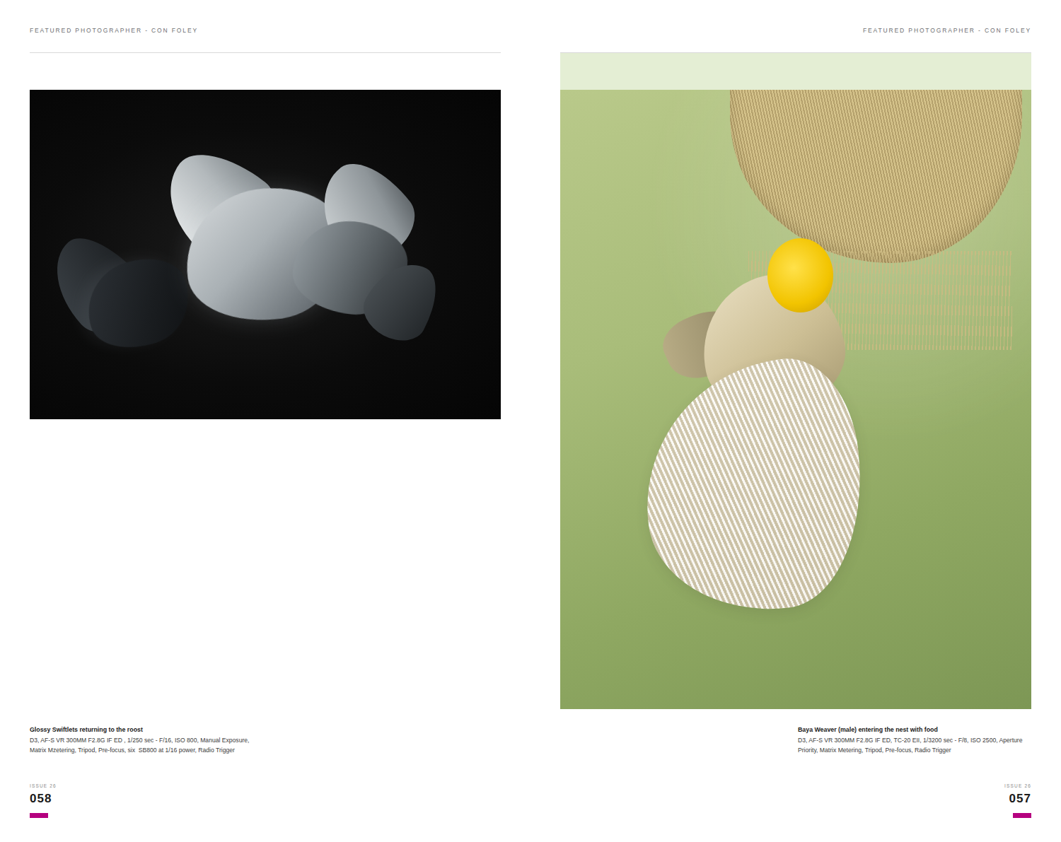Featured Photographer - Con Foley
Glossy Swiftlets returning to the roost D3, AF-S VR 300MM F2.8G IF ED , 1/250 sec - F/16, ISO 800, Manual Exposure, Matrix Mzetering, Tripod, Pre-focus, six SB800 at 1/16 power, Radio Trigger
Issue 26 058
Featured Photographer - Con Foley
Baya Weaver (male) entering the nest with food D3, AF-S VR 300MM F2.8G IF ED, TC-20 EII, 1/3200 sec - F/8, ISO 2500, Aperture Priority, Matrix Metering, Tripod, Pre-focus, Radio Trigger
Issue 26 057